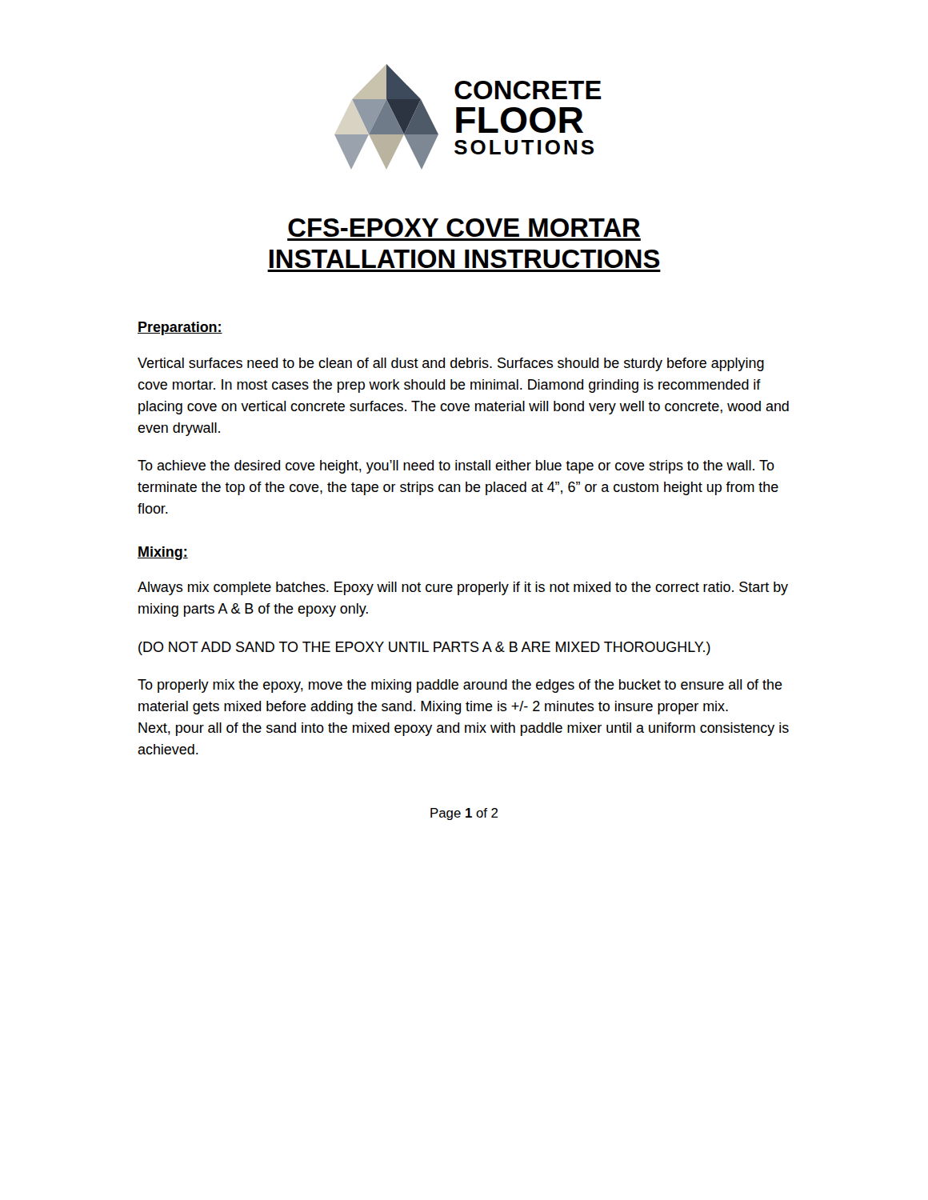CONCRETE FLOOR SOLUTIONS
CFS-EPOXY COVE MORTAR
INSTALLATION INSTRUCTIONS
Preparation:
Vertical surfaces need to be clean of all dust and debris. Surfaces should be sturdy before applying cove mortar. In most cases the prep work should be minimal. Diamond grinding is recommended if placing cove on vertical concrete surfaces. The cove material will bond very well to concrete, wood and even drywall.
To achieve the desired cove height, you’ll need to install either blue tape or cove strips to the wall. To terminate the top of the cove, the tape or strips can be placed at 4”, 6” or a custom height up from the floor.
Mixing:
Always mix complete batches. Epoxy will not cure properly if it is not mixed to the correct ratio. Start by mixing parts A & B of the epoxy only.
(DO NOT ADD SAND TO THE EPOXY UNTIL PARTS A & B ARE MIXED THOROUGHLY.)
To properly mix the epoxy, move the mixing paddle around the edges of the bucket to ensure all of the material gets mixed before adding the sand. Mixing time is +/- 2 minutes to insure proper mix.
Next, pour all of the sand into the mixed epoxy and mix with paddle mixer until a uniform consistency is achieved.
Page 1 of 2